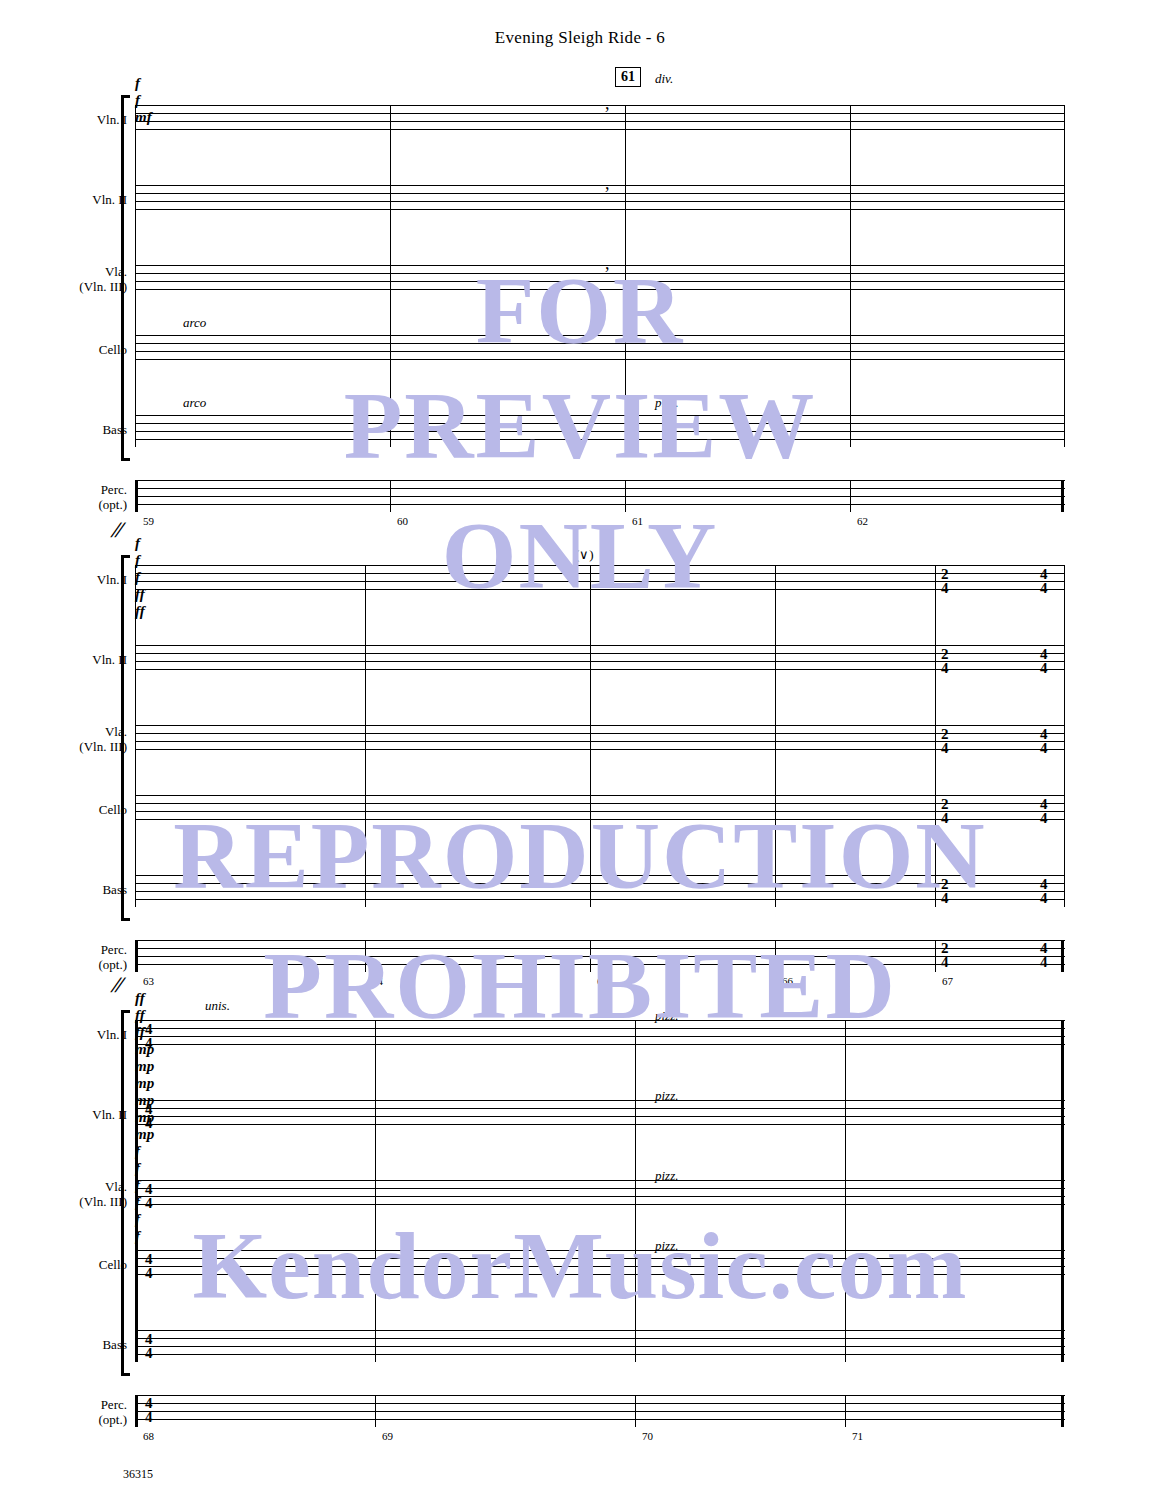Evening Sleigh Ride - 6
FOR
PREVIEW
ONLY
REPRODUCTION
PROHIBITED
KendorMusic.com
Vln. I
Vln. II
Vla.
(Vln. III)
Cello
Bass
Perc.
(opt.)
61
div.
,
,
,
arco
arco
pizz.
f
f
mf
59
60
61
62
//
Vln. I
Vln. II
Vla.
(Vln. III)
Cello
Bass
Perc.
(opt.)
2
4
2
4
2
4
2
4
2
4
2
4
4
4
4
4
4
4
4
4
4
4
4
4
f
f
f
ff
ff
(∨)
63
64
65
66
67
//
Vln. I
Vln. II
Vla.
(Vln. III)
Cello
Bass
Perc.
(opt.)
4
4
4
4
4
4
4
4
4
4
4
4
unis.
pizz.
pizz.
pizz.
pizz.
ff
ff
ff
mp
mp
mp
mp
mp
mp
f
f
f
f
f
f
68
69
70
71
36315